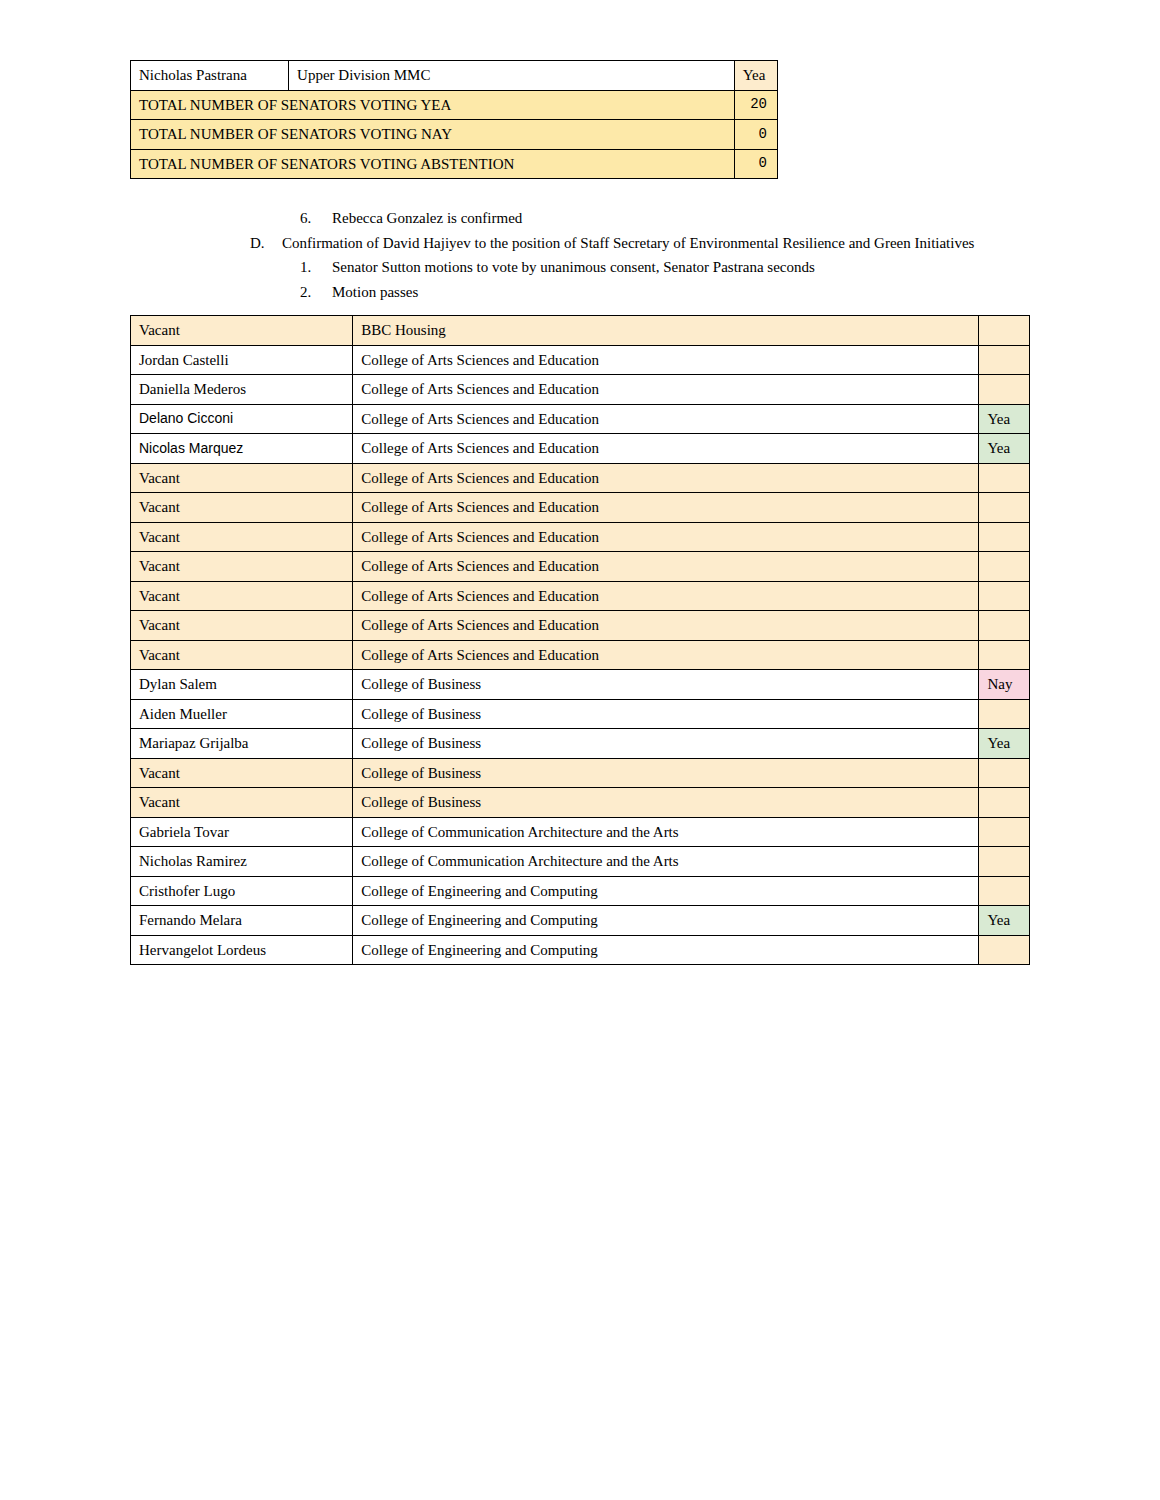| Nicholas Pastrana | Upper Division MMC | Yea |
| TOTAL NUMBER OF SENATORS VOTING YEA | 20 |
| TOTAL NUMBER OF SENATORS VOTING NAY | 0 |
| TOTAL NUMBER OF SENATORS VOTING ABSTENTION | 0 |
6. Rebecca Gonzalez is confirmed
D. Confirmation of David Hajiyev to the position of Staff Secretary of Environmental Resilience and Green Initiatives
1. Senator Sutton motions to vote by unanimous consent, Senator Pastrana seconds
2. Motion passes
| Vacant | BBC Housing | |
| Jordan Castelli | College of Arts Sciences and Education | |
| Daniella Mederos | College of Arts Sciences and Education | |
| Delano Cicconi | College of Arts Sciences and Education | Yea |
| Nicolas Marquez | College of Arts Sciences and Education | Yea |
| Vacant | College of Arts Sciences and Education | |
| Vacant | College of Arts Sciences and Education | |
| Vacant | College of Arts Sciences and Education | |
| Vacant | College of Arts Sciences and Education | |
| Vacant | College of Arts Sciences and Education | |
| Vacant | College of Arts Sciences and Education | |
| Vacant | College of Arts Sciences and Education | |
| Dylan Salem | College of Business | Nay |
| Aiden Mueller | College of Business | |
| Mariapaz Grijalba | College of Business | Yea |
| Vacant | College of Business | |
| Vacant | College of Business | |
| Gabriela Tovar | College of Communication Architecture and the Arts | |
| Nicholas Ramirez | College of Communication Architecture and the Arts | |
| Cristhofer Lugo | College of Engineering and Computing | |
| Fernando Melara | College of Engineering and Computing | Yea |
| Hervangelot Lordeus | College of Engineering and Computing | |